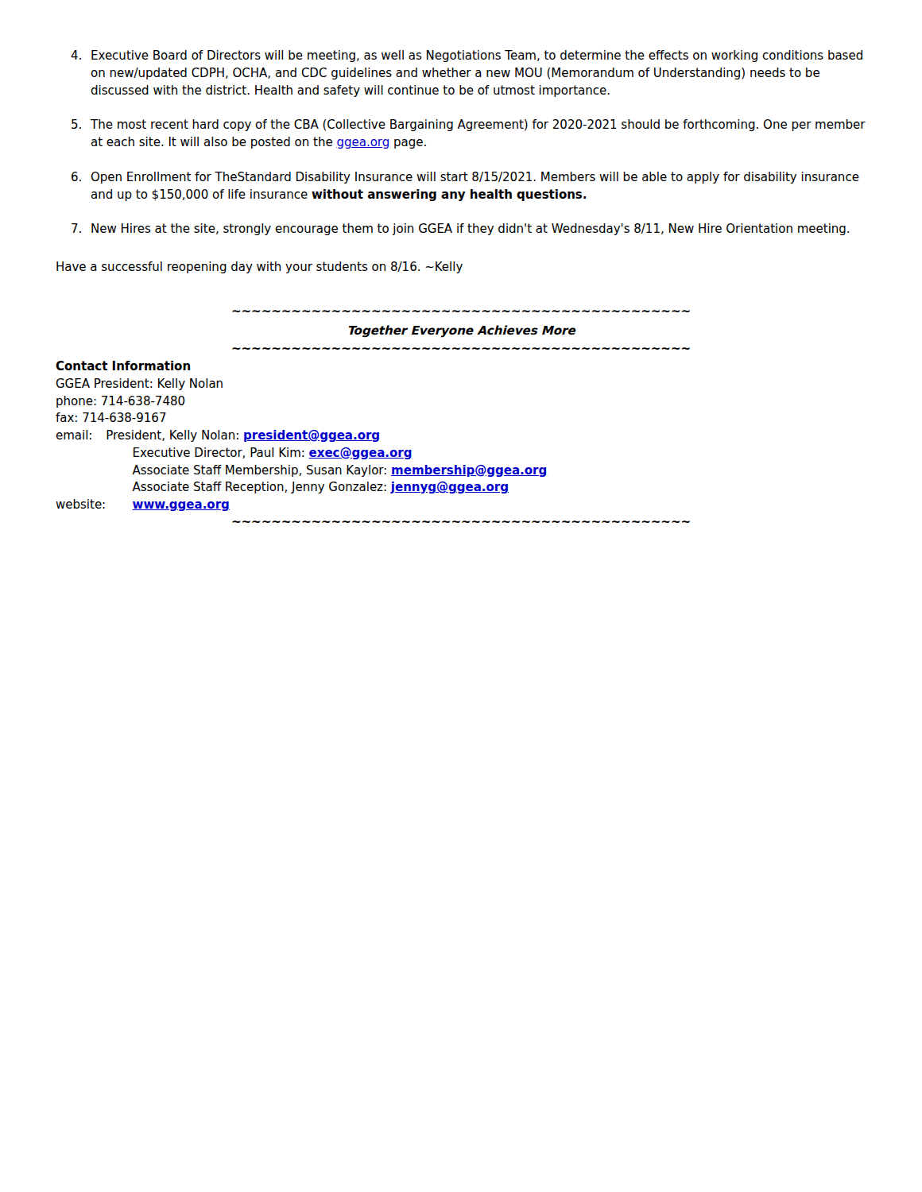Executive Board of Directors will be meeting, as well as Negotiations Team, to determine the effects on working conditions based on new/updated CDPH, OCHA, and CDC guidelines and whether a new MOU (Memorandum of Understanding) needs to be discussed with the district. Health and safety will continue to be of utmost importance.
The most recent hard copy of the CBA (Collective Bargaining Agreement) for 2020-2021 should be forthcoming. One per member at each site. It will also be posted on the ggea.org page.
Open Enrollment for TheStandard Disability Insurance will start 8/15/2021. Members will be able to apply for disability insurance and up to $150,000 of life insurance without answering any health questions.
New Hires at the site, strongly encourage them to join GGEA if they didn't at Wednesday's 8/11, New Hire Orientation meeting.
Have a successful reopening day with your students on 8/16. ~Kelly
~~~~~~~~~~~~~~~~~~~~~~~~~~~~~~~~~~~~~~~~~~~~~~
Together Everyone Achieves More
~~~~~~~~~~~~~~~~~~~~~~~~~~~~~~~~~~~~~~~~~~~~~~
Contact Information
GGEA President: Kelly Nolan
phone: 714-638-7480
fax: 714-638-9167
| email: | President, Kelly Nolan: president@ggea.org |
| | Executive Director, Paul Kim: exec@ggea.org |
| | Associate Staff Membership, Susan Kaylor: membership@ggea.org |
| | Associate Staff Reception, Jenny Gonzalez: jennyg@ggea.org |
| website: | www.ggea.org |
~~~~~~~~~~~~~~~~~~~~~~~~~~~~~~~~~~~~~~~~~~~~~~